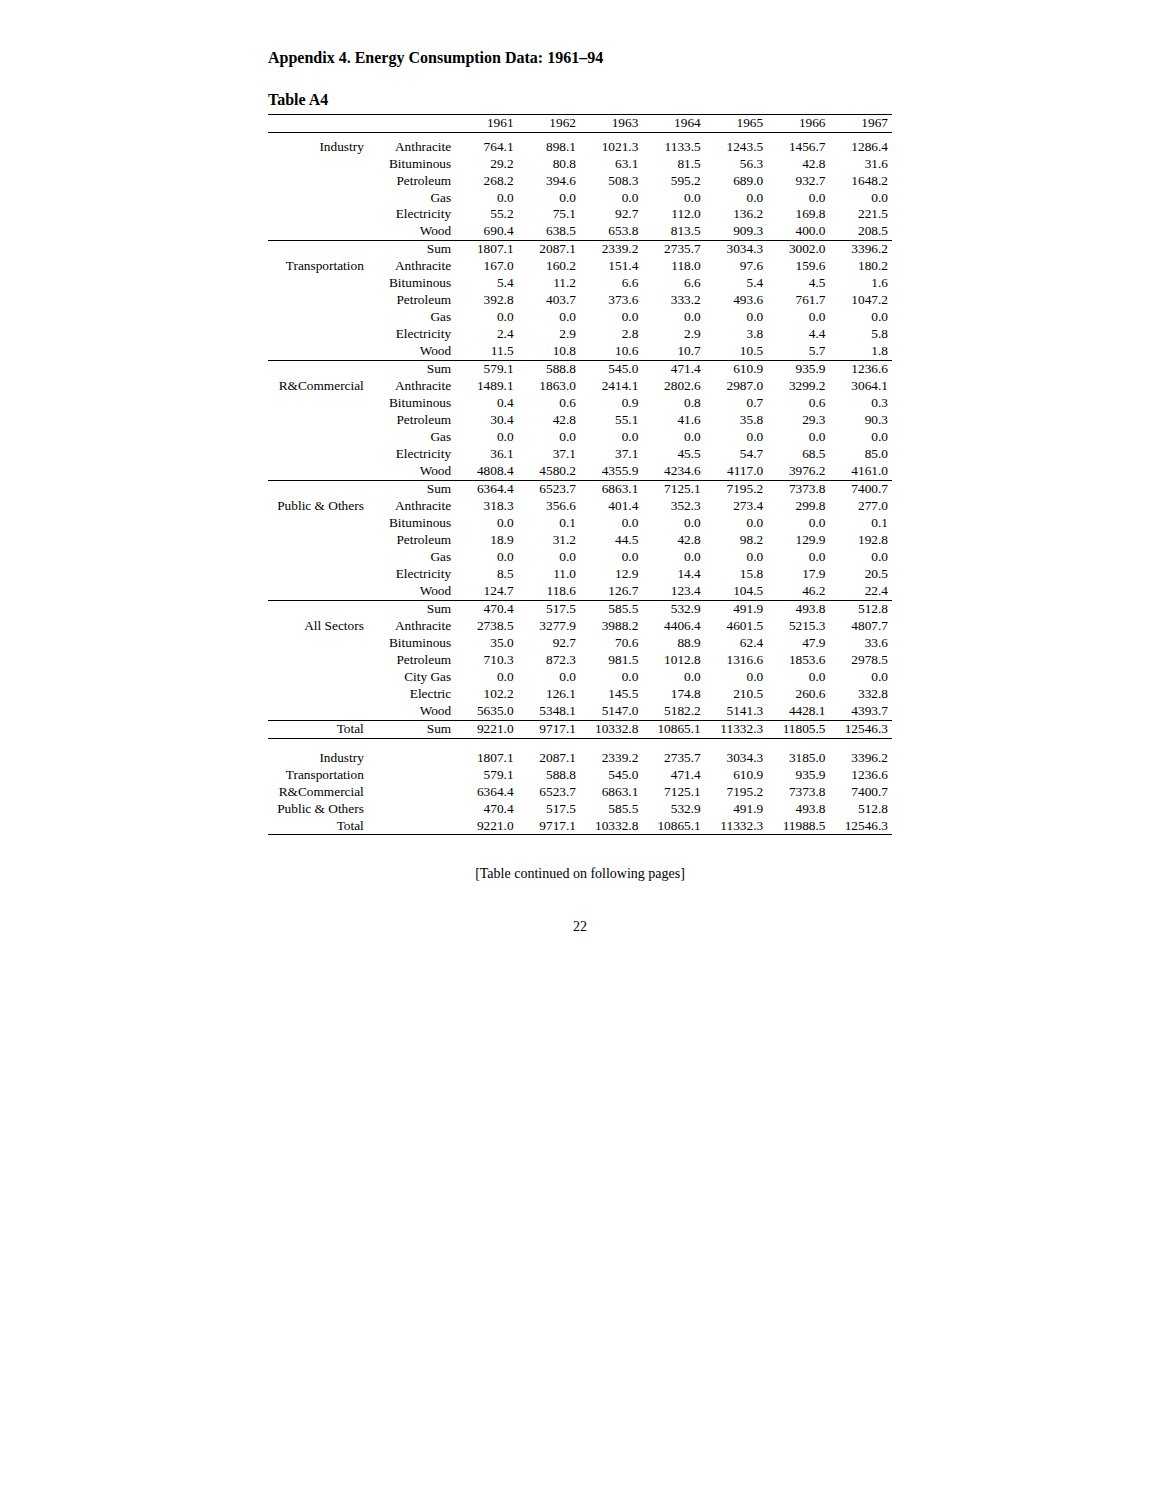Appendix 4. Energy Consumption Data: 1961–94
Table A4
| | | 1961 | 1962 | 1963 | 1964 | 1965 | 1966 | 1967 |
| --- | --- | --- | --- | --- | --- | --- | --- | --- |
| Industry | Anthracite | 764.1 | 898.1 | 1021.3 | 1133.5 | 1243.5 | 1456.7 | 1286.4 |
| | Bituminous | 29.2 | 80.8 | 63.1 | 81.5 | 56.3 | 42.8 | 31.6 |
| | Petroleum | 268.2 | 394.6 | 508.3 | 595.2 | 689.0 | 932.7 | 1648.2 |
| | Gas | 0.0 | 0.0 | 0.0 | 0.0 | 0.0 | 0.0 | 0.0 |
| | Electricity | 55.2 | 75.1 | 92.7 | 112.0 | 136.2 | 169.8 | 221.5 |
| | Wood | 690.4 | 638.5 | 653.8 | 813.5 | 909.3 | 400.0 | 208.5 |
| | Sum | 1807.1 | 2087.1 | 2339.2 | 2735.7 | 3034.3 | 3002.0 | 3396.2 |
| Transportation | Anthracite | 167.0 | 160.2 | 151.4 | 118.0 | 97.6 | 159.6 | 180.2 |
| | Bituminous | 5.4 | 11.2 | 6.6 | 6.6 | 5.4 | 4.5 | 1.6 |
| | Petroleum | 392.8 | 403.7 | 373.6 | 333.2 | 493.6 | 761.7 | 1047.2 |
| | Gas | 0.0 | 0.0 | 0.0 | 0.0 | 0.0 | 0.0 | 0.0 |
| | Electricity | 2.4 | 2.9 | 2.8 | 2.9 | 3.8 | 4.4 | 5.8 |
| | Wood | 11.5 | 10.8 | 10.6 | 10.7 | 10.5 | 5.7 | 1.8 |
| | Sum | 579.1 | 588.8 | 545.0 | 471.4 | 610.9 | 935.9 | 1236.6 |
| R&Commercial | Anthracite | 1489.1 | 1863.0 | 2414.1 | 2802.6 | 2987.0 | 3299.2 | 3064.1 |
| | Bituminous | 0.4 | 0.6 | 0.9 | 0.8 | 0.7 | 0.6 | 0.3 |
| | Petroleum | 30.4 | 42.8 | 55.1 | 41.6 | 35.8 | 29.3 | 90.3 |
| | Gas | 0.0 | 0.0 | 0.0 | 0.0 | 0.0 | 0.0 | 0.0 |
| | Electricity | 36.1 | 37.1 | 37.1 | 45.5 | 54.7 | 68.5 | 85.0 |
| | Wood | 4808.4 | 4580.2 | 4355.9 | 4234.6 | 4117.0 | 3976.2 | 4161.0 |
| | Sum | 6364.4 | 6523.7 | 6863.1 | 7125.1 | 7195.2 | 7373.8 | 7400.7 |
| Public & Others | Anthracite | 318.3 | 356.6 | 401.4 | 352.3 | 273.4 | 299.8 | 277.0 |
| | Bituminous | 0.0 | 0.1 | 0.0 | 0.0 | 0.0 | 0.0 | 0.1 |
| | Petroleum | 18.9 | 31.2 | 44.5 | 42.8 | 98.2 | 129.9 | 192.8 |
| | Gas | 0.0 | 0.0 | 0.0 | 0.0 | 0.0 | 0.0 | 0.0 |
| | Electricity | 8.5 | 11.0 | 12.9 | 14.4 | 15.8 | 17.9 | 20.5 |
| | Wood | 124.7 | 118.6 | 126.7 | 123.4 | 104.5 | 46.2 | 22.4 |
| | Sum | 470.4 | 517.5 | 585.5 | 532.9 | 491.9 | 493.8 | 512.8 |
| All Sectors | Anthracite | 2738.5 | 3277.9 | 3988.2 | 4406.4 | 4601.5 | 5215.3 | 4807.7 |
| | Bituminous | 35.0 | 92.7 | 70.6 | 88.9 | 62.4 | 47.9 | 33.6 |
| | Petroleum | 710.3 | 872.3 | 981.5 | 1012.8 | 1316.6 | 1853.6 | 2978.5 |
| | City Gas | 0.0 | 0.0 | 0.0 | 0.0 | 0.0 | 0.0 | 0.0 |
| | Electric | 102.2 | 126.1 | 145.5 | 174.8 | 210.5 | 260.6 | 332.8 |
| | Wood | 5635.0 | 5348.1 | 5147.0 | 5182.2 | 5141.3 | 4428.1 | 4393.7 |
| Total | Sum | 9221.0 | 9717.1 | 10332.8 | 10865.1 | 11332.3 | 11805.5 | 12546.3 |
| Industry | | 1807.1 | 2087.1 | 2339.2 | 2735.7 | 3034.3 | 3185.0 | 3396.2 |
| Transportation | | 579.1 | 588.8 | 545.0 | 471.4 | 610.9 | 935.9 | 1236.6 |
| R&Commercial | | 6364.4 | 6523.7 | 6863.1 | 7125.1 | 7195.2 | 7373.8 | 7400.7 |
| Public & Others | | 470.4 | 517.5 | 585.5 | 532.9 | 491.9 | 493.8 | 512.8 |
| Total | | 9221.0 | 9717.1 | 10332.8 | 10865.1 | 11332.3 | 11988.5 | 12546.3 |
[Table continued on following pages]
22